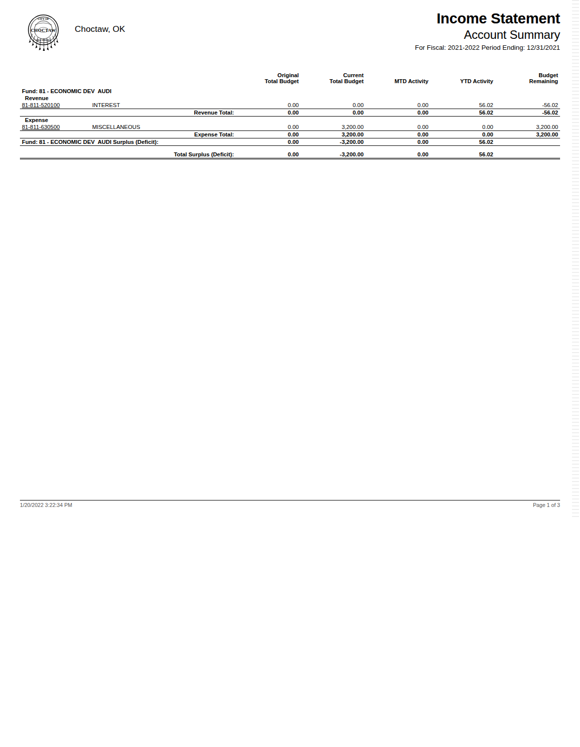CITY OF CHOCTAW OKLAHOMA
Choctaw, OK
Income Statement
Account Summary
For Fiscal: 2021-2022 Period Ending: 12/31/2021
| | | Original Total Budget | Current Total Budget | MTD Activity | YTD Activity | Budget Remaining |
| --- | --- | --- | --- | --- | --- | --- |
| Fund: 81 - ECONOMIC DEV AUDI |
| Revenue |
| 81-811-520100 | INTEREST | 0.00 | 0.00 | 0.00 | 56.02 | -56.02 |
| | Revenue Total: | 0.00 | 0.00 | 0.00 | 56.02 | -56.02 |
| Expense |
| 81-811-630500 | MISCELLANEOUS | 0.00 | 3,200.00 | 0.00 | 0.00 | 3,200.00 |
| | Expense Total: | 0.00 | 3,200.00 | 0.00 | 0.00 | 3,200.00 |
| Fund: 81 - ECONOMIC DEV AUDI Surplus (Deficit): | 0.00 | -3,200.00 | 0.00 | 56.02 | |
| | Total Surplus (Deficit): | 0.00 | -3,200.00 | 0.00 | 56.02 | |
1/20/2022 3:22:34 PM
Page 1 of 3